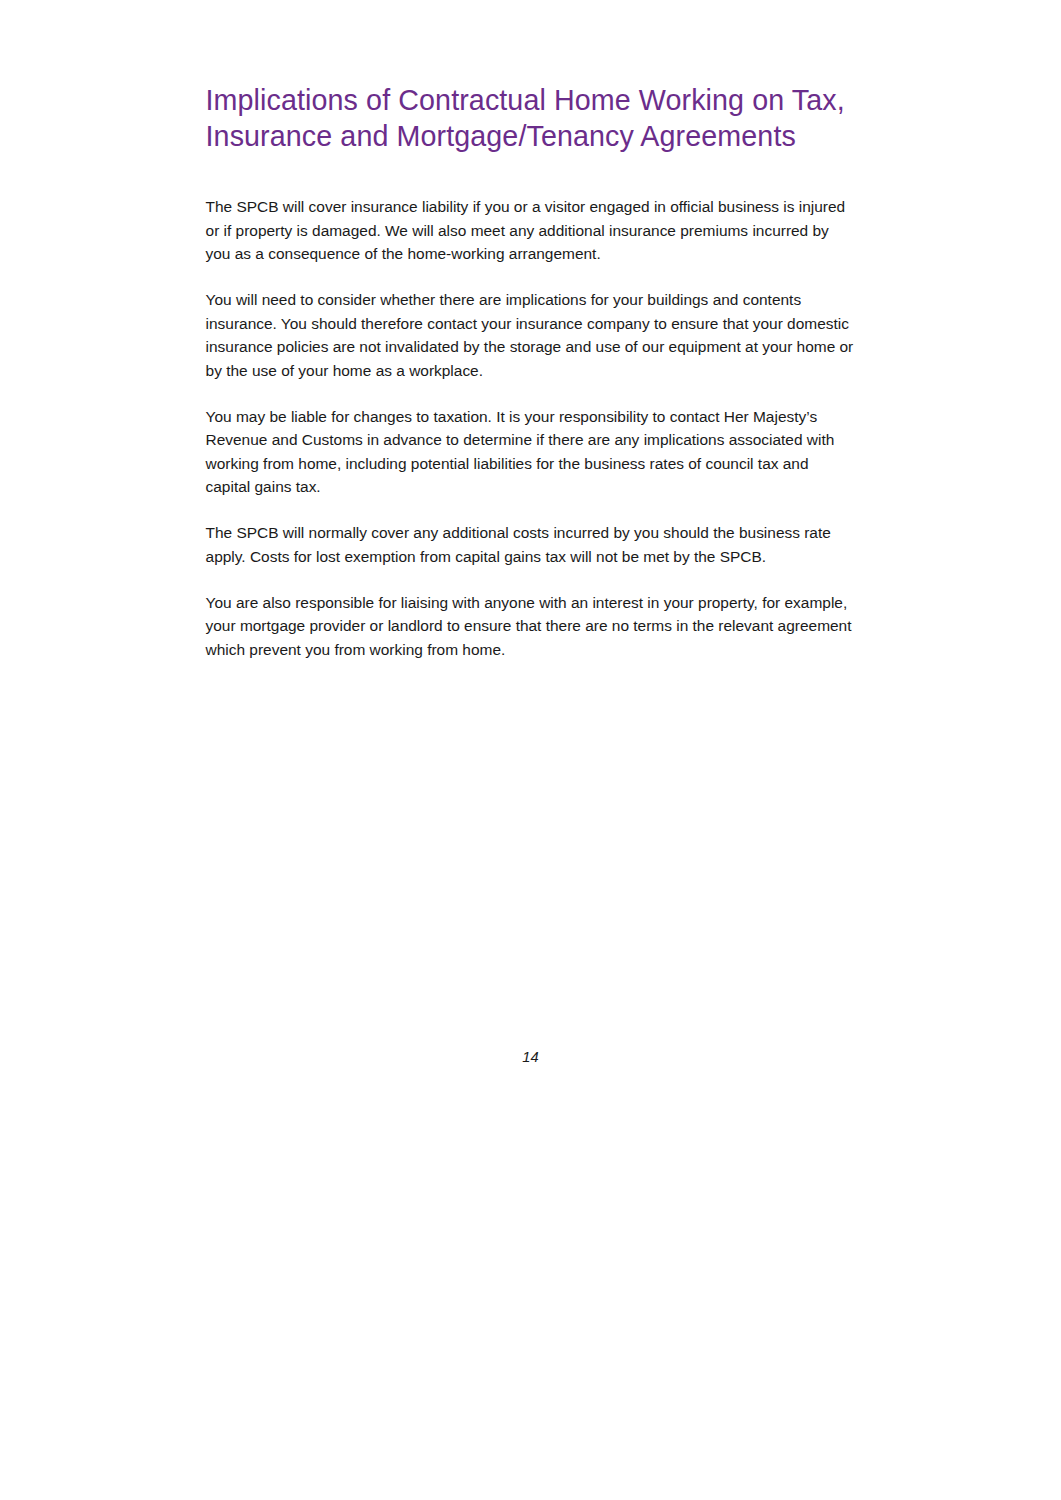Implications of Contractual Home Working on Tax, Insurance and Mortgage/Tenancy Agreements
The SPCB will cover insurance liability if you or a visitor engaged in official business is injured or if property is damaged. We will also meet any additional insurance premiums incurred by you as a consequence of the home-working arrangement.
You will need to consider whether there are implications for your buildings and contents insurance. You should therefore contact your insurance company to ensure that your domestic insurance policies are not invalidated by the storage and use of our equipment at your home or by the use of your home as a workplace.
You may be liable for changes to taxation. It is your responsibility to contact Her Majesty’s Revenue and Customs in advance to determine if there are any implications associated with working from home, including potential liabilities for the business rates of council tax and capital gains tax.
The SPCB will normally cover any additional costs incurred by you should the business rate apply. Costs for lost exemption from capital gains tax will not be met by the SPCB.
You are also responsible for liaising with anyone with an interest in your property, for example, your mortgage provider or landlord to ensure that there are no terms in the relevant agreement which prevent you from working from home.
14